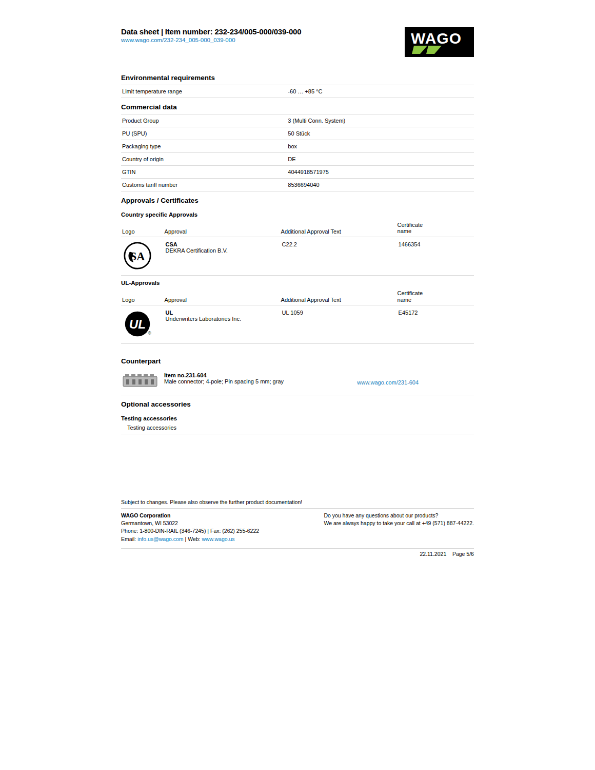Data sheet | Item number: 232-234/005-000/039-000
www.wago.com/232-234_005-000_039-000
WAGO
Environmental requirements
| Limit temperature range | -60 … +85 °C |
Commercial data
| Product Group | 3 (Multi Conn. System) |
| PU (SPU) | 50 Stück |
| Packaging type | box |
| Country of origin | DE |
| GTIN | 4044918571975 |
| Customs tariff number | 8536694040 |
Approvals / Certificates
Country specific Approvals
| Logo | Approval | Additional Approval Text | Certificate name |
| --- | --- | --- | --- |
| SA | CSA DEKRA Certification B.V. | C22.2 | 1466354 |
UL-Approvals
| Logo | Approval | Additional Approval Text | Certificate name |
| --- | --- | --- | --- |
| UL ® | UL Underwriters Laboratories Inc. | UL 1059 | E45172 |
Counterpart
Item no.231-604
Male connector; 4-pole; Pin spacing 5 mm; gray
www.wago.com/231-604
Optional accessories
Testing accessories
Testing accessories
Subject to changes. Please also observe the further product documentation!
WAGO Corporation
Germantown, WI 53022
Phone: 1-800-DIN-RAIL (346-7245) | Fax: (262) 255-6222
Email: info.us@wago.com | Web: www.wago.us
Do you have any questions about our products?
We are always happy to take your call at +49 (571) 887-44222.
22.11.2021 Page 5/6